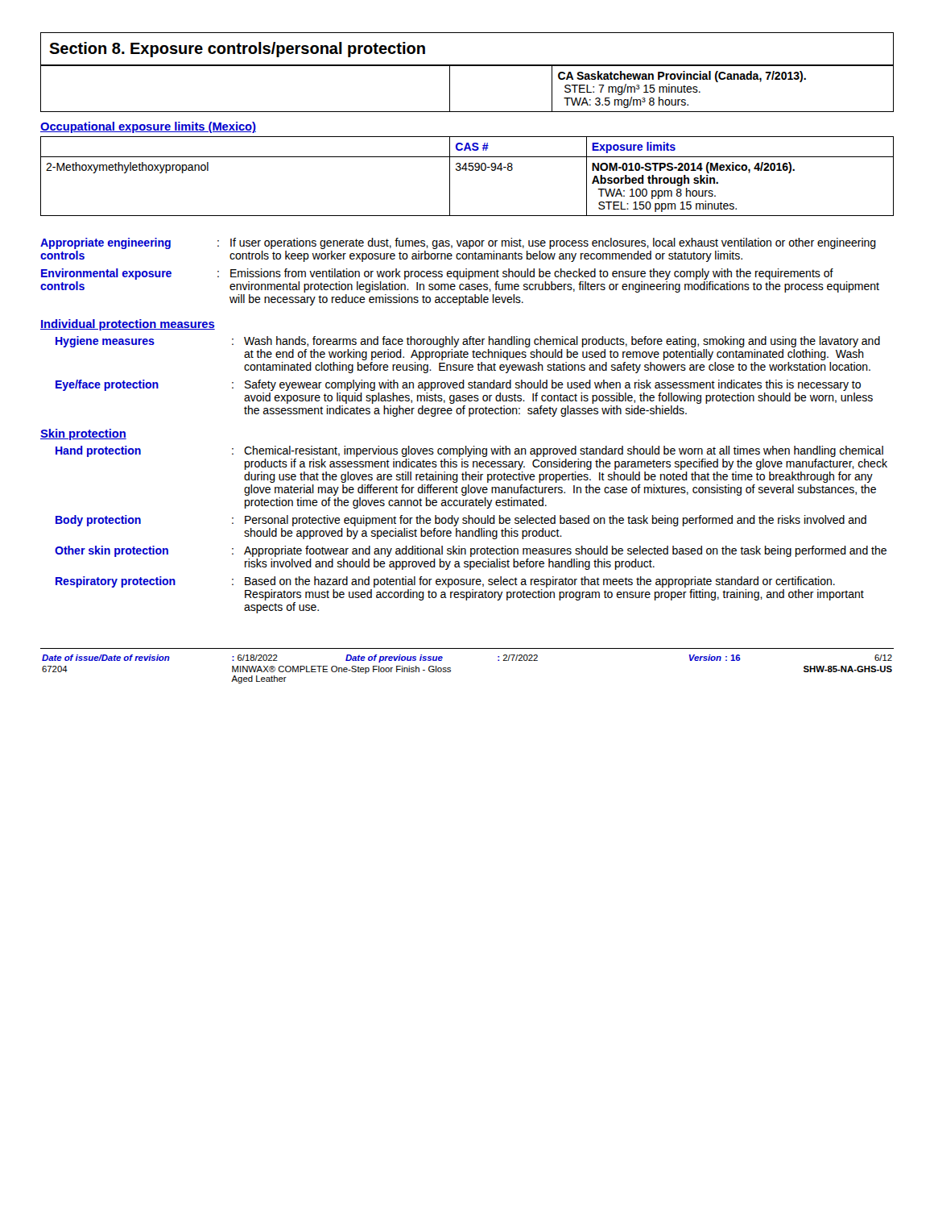Section 8. Exposure controls/personal protection
| | | CA Saskatchewan Provincial (Canada, 7/2013). STEL: 7 mg/m³ 15 minutes. TWA: 3.5 mg/m³ 8 hours. |
Occupational exposure limits (Mexico)
| | CAS # | Exposure limits |
| 2-Methoxymethylethoxypropanol | 34590-94-8 | NOM-010-STPS-2014 (Mexico, 4/2016). Absorbed through skin. TWA: 100 ppm 8 hours. STEL: 150 ppm 15 minutes. |
| Appropriate engineering controls | : | If user operations generate dust, fumes, gas, vapor or mist, use process enclosures, local exhaust ventilation or other engineering controls to keep worker exposure to airborne contaminants below any recommended or statutory limits. |
| Environmental exposure controls | : | Emissions from ventilation or work process equipment should be checked to ensure they comply with the requirements of environmental protection legislation. In some cases, fume scrubbers, filters or engineering modifications to the process equipment will be necessary to reduce emissions to acceptable levels. |
Individual protection measures
| Hygiene measures | : | Wash hands, forearms and face thoroughly after handling chemical products, before eating, smoking and using the lavatory and at the end of the working period. Appropriate techniques should be used to remove potentially contaminated clothing. Wash contaminated clothing before reusing. Ensure that eyewash stations and safety showers are close to the workstation location. |
| Eye/face protection | : | Safety eyewear complying with an approved standard should be used when a risk assessment indicates this is necessary to avoid exposure to liquid splashes, mists, gases or dusts. If contact is possible, the following protection should be worn, unless the assessment indicates a higher degree of protection: safety glasses with side-shields. |
Skin protection
| Hand protection | : | Chemical-resistant, impervious gloves complying with an approved standard should be worn at all times when handling chemical products if a risk assessment indicates this is necessary. Considering the parameters specified by the glove manufacturer, check during use that the gloves are still retaining their protective properties. It should be noted that the time to breakthrough for any glove material may be different for different glove manufacturers. In the case of mixtures, consisting of several substances, the protection time of the gloves cannot be accurately estimated. |
| Body protection | : | Personal protective equipment for the body should be selected based on the task being performed and the risks involved and should be approved by a specialist before handling this product. |
| Other skin protection | : | Appropriate footwear and any additional skin protection measures should be selected based on the task being performed and the risks involved and should be approved by a specialist before handling this product. |
| Respiratory protection | : | Based on the hazard and potential for exposure, select a respirator that meets the appropriate standard or certification. Respirators must be used according to a respiratory protection program to ensure proper fitting, training, and other important aspects of use. |
| Date of issue/Date of revision | : 6/18/2022 | Date of previous issue | : 2/7/2022 | Version | : 16 | 6/12 |
| 67204 | MINWAX® COMPLETE One-Step Floor Finish - Gloss Aged Leather | SHW-85-NA-GHS-US |